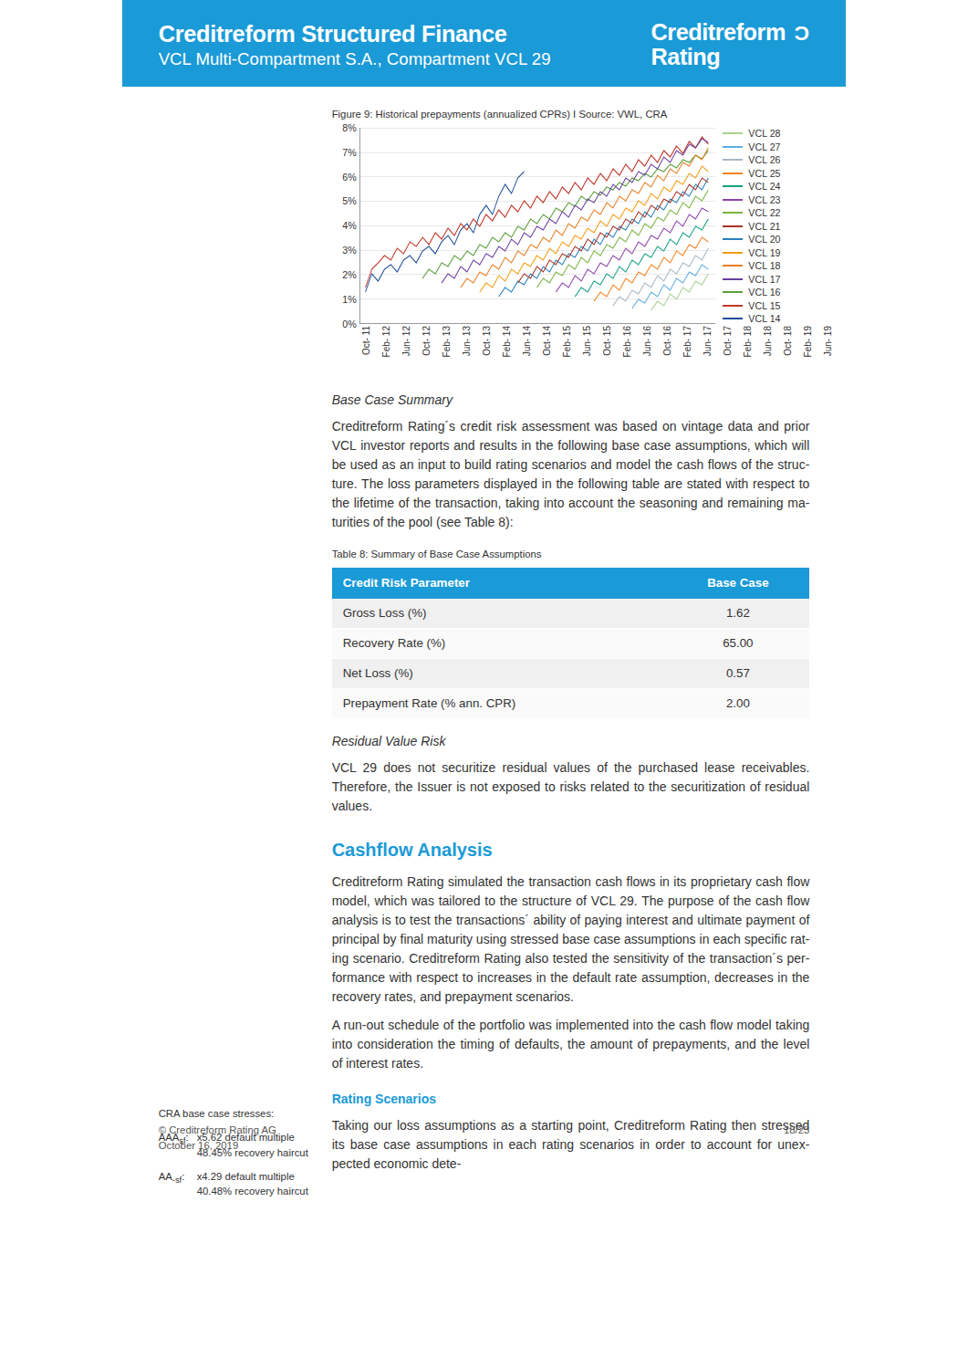Creditreform Structured Finance
VCL Multi-Compartment S.A., Compartment VCL 29
Creditreform C
Rating
Figure 9: Historical prepayments (annualized CPRs) I Source: VWL, CRA
8% 7% 6% 5% 4% 3% 2% 1% 0%
Oct- 11 Feb- 12 Jun- 12 Oct- 12 Feb- 13 Jun- 13 Oct- 13 Feb- 14 Jun- 14 Oct- 14 Feb- 15 Jun- 15 Oct- 15 Feb- 16 Jun- 16 Oct- 16 Feb- 17 Jun- 17 Oct- 17 Feb- 18 Jun- 18 Oct- 18 Feb- 19 Jun- 19
VCL 28
VCL 27
VCL 26
VCL 25
VCL 24
VCL 23
VCL 22
VCL 21
VCL 20
VCL 19
VCL 18
VCL 17
VCL 16
VCL 15
VCL 14
Base Case Summary
Creditreform Rating´s credit risk assessment was based on vintage data and prior VCL investor reports and results in the following base case assumptions, which will be used as an input to build rating scenarios and model the cash flows of the structure. The loss parameters displayed in the following table are stated with respect to the lifetime of the transaction, taking into account the seasoning and remaining maturities of the pool (see Table 8):
Table 8: Summary of Base Case Assumptions
| Credit Risk Parameter | Base Case |
| --- | --- |
| Gross Loss (%) | 1.62 |
| Recovery Rate (%) | 65.00 |
| Net Loss (%) | 0.57 |
| Prepayment Rate (% ann. CPR) | 2.00 |
Residual Value Risk
VCL 29 does not securitize residual values of the purchased lease receivables. Therefore, the Issuer is not exposed to risks related to the securitization of residual values.
Cashflow Analysis
Creditreform Rating simulated the transaction cash flows in its proprietary cash flow model, which was tailored to the structure of VCL 29. The purpose of the cash flow analysis is to test the transactions´ ability of paying interest and ultimate payment of principal by final maturity using stressed base case assumptions in each specific rating scenario. Creditreform Rating also tested the sensitivity of the transaction´s performance with respect to increases in the default rate assumption, decreases in the recovery rates, and prepayment scenarios.
A run-out schedule of the portfolio was implemented into the cash flow model taking into consideration the timing of defaults, the amount of prepayments, and the level of interest rates.
Rating Scenarios
Taking our loss assumptions as a starting point, Creditreform Rating then stressed its base case assumptions in each rating scenarios in order to account for unexpected economic dete-
CRA base case stresses:
AAAsf:
x5.62 default multiple
48.45% recovery haircut
AA-sf:
x4.29 default multiple
40.48% recovery haircut
© Creditreform Rating AG
October 16, 2019
18/23